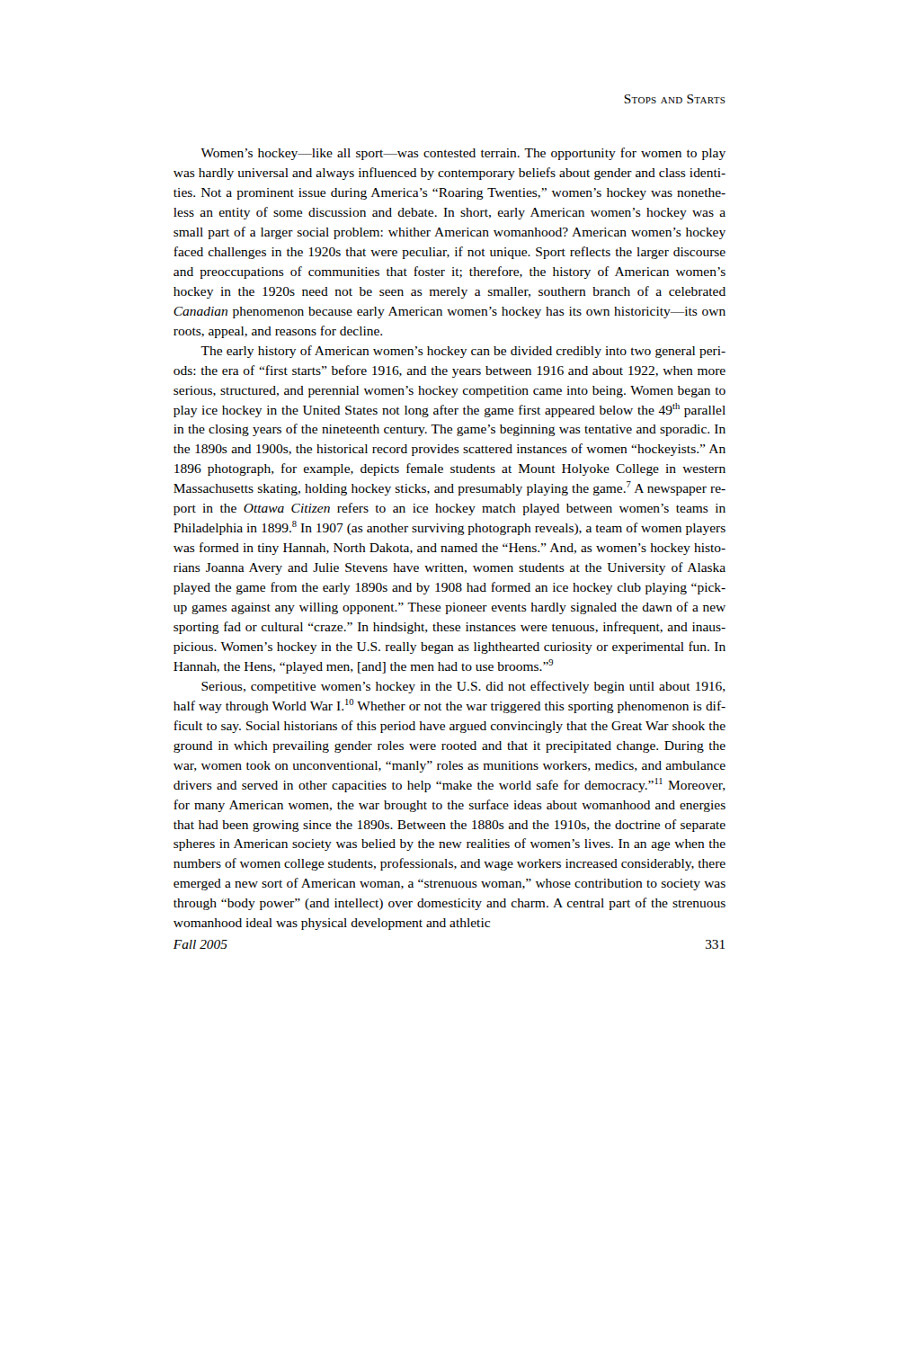Stops and Starts
Women’s hockey—like all sport—was contested terrain. The opportunity for women to play was hardly universal and always influenced by contemporary beliefs about gender and class identities. Not a prominent issue during America’s “Roaring Twenties,” women’s hockey was nonetheless an entity of some discussion and debate. In short, early American women’s hockey was a small part of a larger social problem: whither American womanhood? American women’s hockey faced challenges in the 1920s that were peculiar, if not unique. Sport reflects the larger discourse and preoccupations of communities that foster it; therefore, the history of American women’s hockey in the 1920s need not be seen as merely a smaller, southern branch of a celebrated Canadian phenomenon because early American women’s hockey has its own historicity—its own roots, appeal, and reasons for decline.
The early history of American women’s hockey can be divided credibly into two general periods: the era of “first starts” before 1916, and the years between 1916 and about 1922, when more serious, structured, and perennial women’s hockey competition came into being. Women began to play ice hockey in the United States not long after the game first appeared below the 49th parallel in the closing years of the nineteenth century. The game’s beginning was tentative and sporadic. In the 1890s and 1900s, the historical record provides scattered instances of women “hockeyists.” An 1896 photograph, for example, depicts female students at Mount Holyoke College in western Massachusetts skating, holding hockey sticks, and presumably playing the game.7 A newspaper report in the Ottawa Citizen refers to an ice hockey match played between women’s teams in Philadelphia in 1899.8 In 1907 (as another surviving photograph reveals), a team of women players was formed in tiny Hannah, North Dakota, and named the “Hens.” And, as women’s hockey historians Joanna Avery and Julie Stevens have written, women students at the University of Alaska played the game from the early 1890s and by 1908 had formed an ice hockey club playing “pick-up games against any willing opponent.” These pioneer events hardly signaled the dawn of a new sporting fad or cultural “craze.” In hindsight, these instances were tenuous, infrequent, and inauspicious. Women’s hockey in the U.S. really began as lighthearted curiosity or experimental fun. In Hannah, the Hens, “played men, [and] the men had to use brooms.”9
Serious, competitive women’s hockey in the U.S. did not effectively begin until about 1916, half way through World War I.10 Whether or not the war triggered this sporting phenomenon is difficult to say. Social historians of this period have argued convincingly that the Great War shook the ground in which prevailing gender roles were rooted and that it precipitated change. During the war, women took on unconventional, “manly” roles as munitions workers, medics, and ambulance drivers and served in other capacities to help “make the world safe for democracy.”11 Moreover, for many American women, the war brought to the surface ideas about womanhood and energies that had been growing since the 1890s. Between the 1880s and the 1910s, the doctrine of separate spheres in American society was belied by the new realities of women’s lives. In an age when the numbers of women college students, professionals, and wage workers increased considerably, there emerged a new sort of American woman, a “strenuous woman,” whose contribution to society was through “body power” (and intellect) over domesticity and charm. A central part of the strenuous womanhood ideal was physical development and athletic
Fall 2005 331